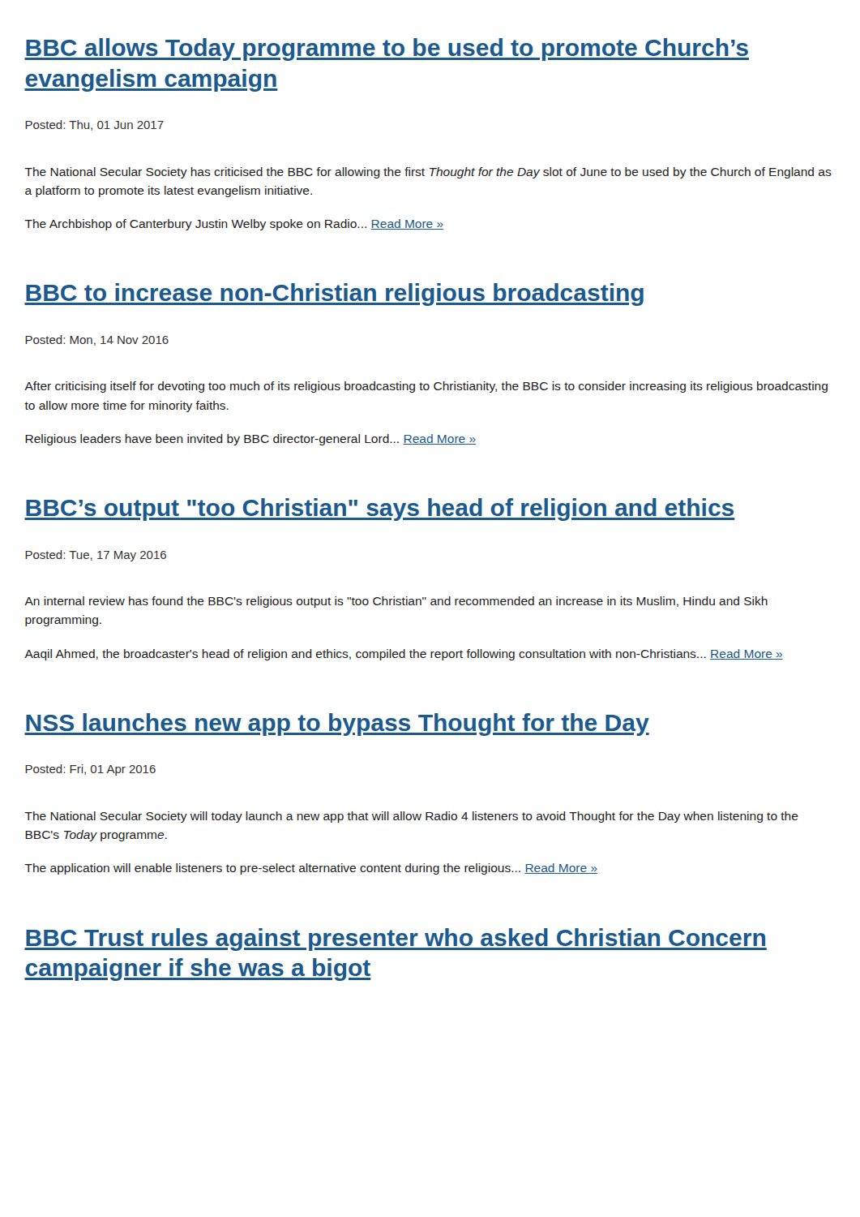BBC allows Today programme to be used to promote Church’s evangelism campaign
Posted: Thu, 01 Jun 2017
The National Secular Society has criticised the BBC for allowing the first Thought for the Day slot of June to be used by the Church of England as a platform to promote its latest evangelism initiative.
The Archbishop of Canterbury Justin Welby spoke on Radio... Read More »
BBC to increase non-Christian religious broadcasting
Posted: Mon, 14 Nov 2016
After criticising itself for devoting too much of its religious broadcasting to Christianity, the BBC is to consider increasing its religious broadcasting to allow more time for minority faiths.
Religious leaders have been invited by BBC director-general Lord... Read More »
BBC’s output "too Christian" says head of religion and ethics
Posted: Tue, 17 May 2016
An internal review has found the BBC's religious output is "too Christian" and recommended an increase in its Muslim, Hindu and Sikh programming.
Aaqil Ahmed, the broadcaster's head of religion and ethics, compiled the report following consultation with non-Christians... Read More »
NSS launches new app to bypass Thought for the Day
Posted: Fri, 01 Apr 2016
The National Secular Society will today launch a new app that will allow Radio 4 listeners to avoid Thought for the Day when listening to the BBC's Today programme.
The application will enable listeners to pre-select alternative content during the religious... Read More »
BBC Trust rules against presenter who asked Christian Concern campaigner if she was a bigot